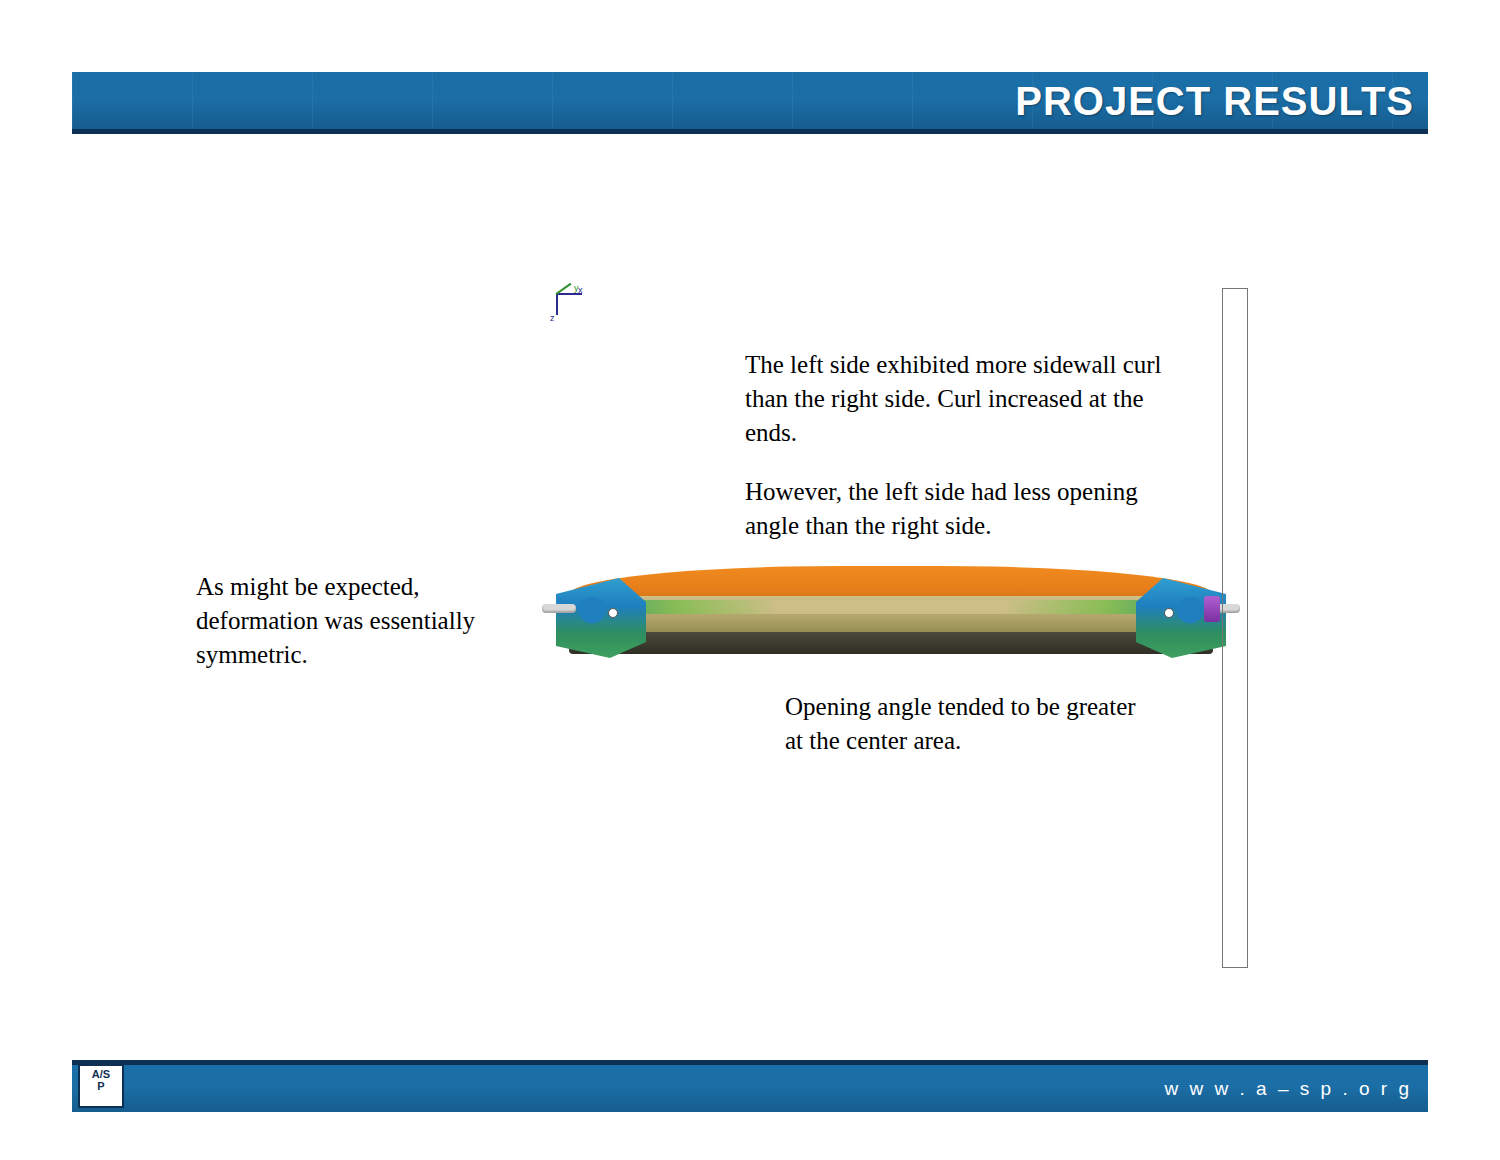PROJECT RESULTS
x
y
z
The left side exhibited more sidewall curl than the right side. Curl increased at the ends.
However, the left side had less opening angle than the right side.
As might be expected, deformation was essentially symmetric.
Opening angle tended to be greater at the center area.
w w w . a – s p . o r g
A/S P